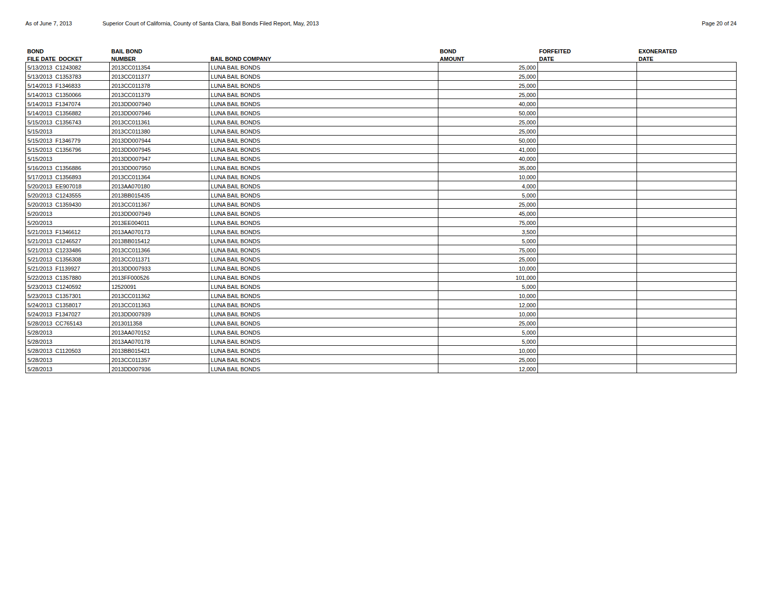As of June 7, 2013
Superior Court of California, County of Santa Clara, Bail Bonds Filed Report, May, 2013
Page 20 of 24
| BOND | BAIL BOND | | BOND | FORFEITED | EXONERATED |
| --- | --- | --- | --- | --- | --- |
| FILE DATE DOCKET | NUMBER | BAIL BOND COMPANY | AMOUNT | DATE | DATE |
| 5/13/2013 C1243082 | 2013CC011354 | LUNA BAIL BONDS | 25,000 | | |
| 5/13/2013 C1353783 | 2013CC011377 | LUNA BAIL BONDS | 25,000 | | |
| 5/14/2013 F1346833 | 2013CC011378 | LUNA BAIL BONDS | 25,000 | | |
| 5/14/2013 C1350066 | 2013CC011379 | LUNA BAIL BONDS | 25,000 | | |
| 5/14/2013 F1347074 | 2013DD007940 | LUNA BAIL BONDS | 40,000 | | |
| 5/14/2013 C1356882 | 2013DD007946 | LUNA BAIL BONDS | 50,000 | | |
| 5/15/2013 C1356743 | 2013CC011361 | LUNA BAIL BONDS | 25,000 | | |
| 5/15/2013 | 2013CC011380 | LUNA BAIL BONDS | 25,000 | | |
| 5/15/2013 F1346779 | 2013DD007944 | LUNA BAIL BONDS | 50,000 | | |
| 5/15/2013 C1356796 | 2013DD007945 | LUNA BAIL BONDS | 41,000 | | |
| 5/15/2013 | 2013DD007947 | LUNA BAIL BONDS | 40,000 | | |
| 5/16/2013 C1356886 | 2013DD007950 | LUNA BAIL BONDS | 35,000 | | |
| 5/17/2013 C1356893 | 2013CC011364 | LUNA BAIL BONDS | 10,000 | | |
| 5/20/2013 EE907018 | 2013AA070180 | LUNA BAIL BONDS | 4,000 | | |
| 5/20/2013 C1243555 | 2013BB015435 | LUNA BAIL BONDS | 5,000 | | |
| 5/20/2013 C1359430 | 2013CC011367 | LUNA BAIL BONDS | 25,000 | | |
| 5/20/2013 | 2013DD007949 | LUNA BAIL BONDS | 45,000 | | |
| 5/20/2013 | 2013EE004011 | LUNA BAIL BONDS | 75,000 | | |
| 5/21/2013 F1346612 | 2013AA070173 | LUNA BAIL BONDS | 3,500 | | |
| 5/21/2013 C1246527 | 2013BB015412 | LUNA BAIL BONDS | 5,000 | | |
| 5/21/2013 C1233486 | 2013CC011366 | LUNA BAIL BONDS | 75,000 | | |
| 5/21/2013 C1356308 | 2013CC011371 | LUNA BAIL BONDS | 25,000 | | |
| 5/21/2013 F1139927 | 2013DD007933 | LUNA BAIL BONDS | 10,000 | | |
| 5/22/2013 C1357880 | 2013FF000526 | LUNA BAIL BONDS | 101,000 | | |
| 5/23/2013 C1240592 | 12520091 | LUNA BAIL BONDS | 5,000 | | |
| 5/23/2013 C1357301 | 2013CC011362 | LUNA BAIL BONDS | 10,000 | | |
| 5/24/2013 C1358017 | 2013CC011363 | LUNA BAIL BONDS | 12,000 | | |
| 5/24/2013 F1347027 | 2013DD007939 | LUNA BAIL BONDS | 10,000 | | |
| 5/28/2013 CC765143 | 2013011358 | LUNA BAIL BONDS | 25,000 | | |
| 5/28/2013 | 2013AA070152 | LUNA BAIL BONDS | 5,000 | | |
| 5/28/2013 | 2013AA070178 | LUNA BAIL BONDS | 5,000 | | |
| 5/28/2013 C1120503 | 2013BB015421 | LUNA BAIL BONDS | 10,000 | | |
| 5/28/2013 | 2013CC011357 | LUNA BAIL BONDS | 25,000 | | |
| 5/28/2013 | 2013DD007936 | LUNA BAIL BONDS | 12,000 | | |